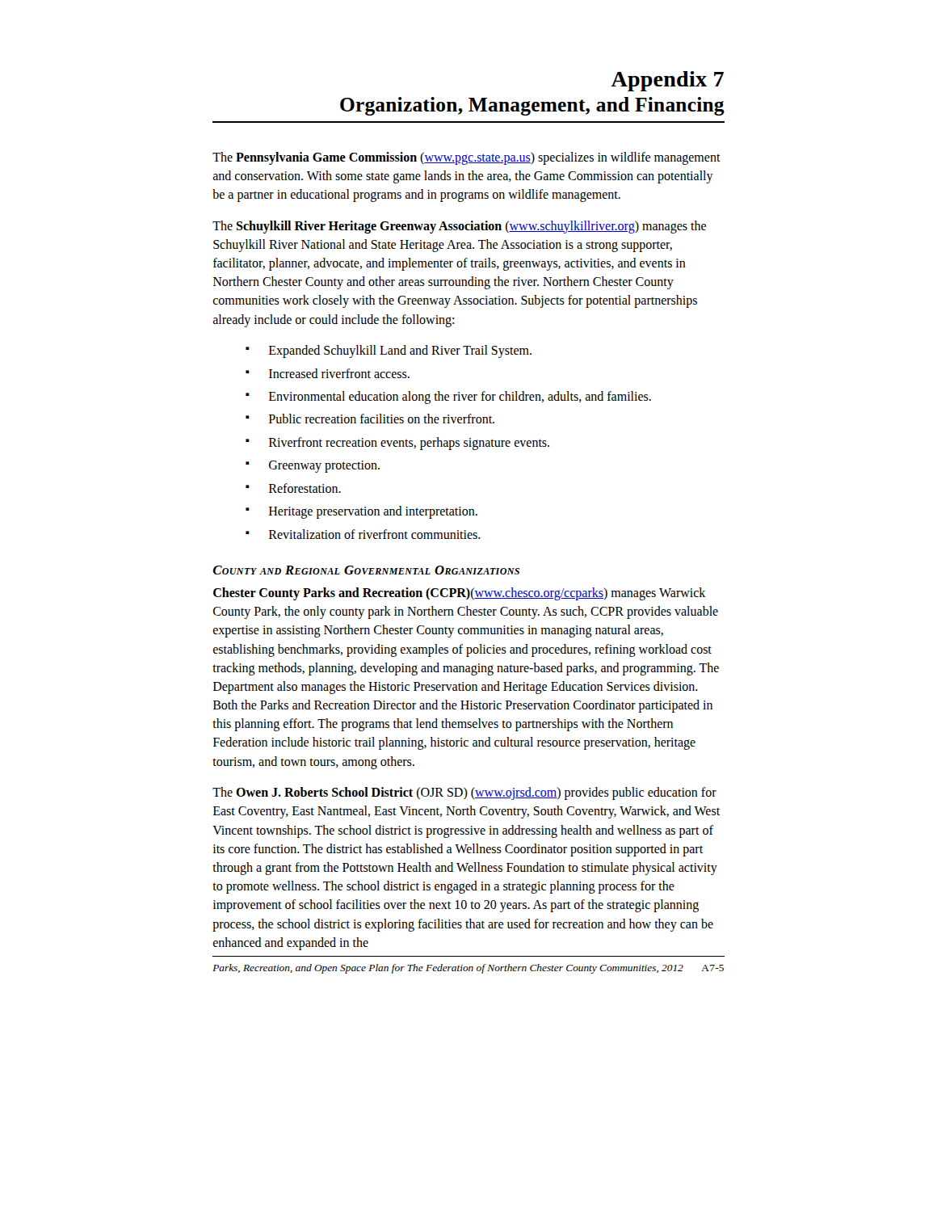Appendix 7
Organization, Management, and Financing
The Pennsylvania Game Commission (www.pgc.state.pa.us) specializes in wildlife management and conservation. With some state game lands in the area, the Game Commission can potentially be a partner in educational programs and in programs on wildlife management.
The Schuylkill River Heritage Greenway Association (www.schuylkillriver.org) manages the Schuylkill River National and State Heritage Area. The Association is a strong supporter, facilitator, planner, advocate, and implementer of trails, greenways, activities, and events in Northern Chester County and other areas surrounding the river. Northern Chester County communities work closely with the Greenway Association. Subjects for potential partnerships already include or could include the following:
Expanded Schuylkill Land and River Trail System.
Increased riverfront access.
Environmental education along the river for children, adults, and families.
Public recreation facilities on the riverfront.
Riverfront recreation events, perhaps signature events.
Greenway protection.
Reforestation.
Heritage preservation and interpretation.
Revitalization of riverfront communities.
County and Regional Governmental Organizations
Chester County Parks and Recreation (CCPR)(www.chesco.org/ccparks) manages Warwick County Park, the only county park in Northern Chester County. As such, CCPR provides valuable expertise in assisting Northern Chester County communities in managing natural areas, establishing benchmarks, providing examples of policies and procedures, refining workload cost tracking methods, planning, developing and managing nature-based parks, and programming. The Department also manages the Historic Preservation and Heritage Education Services division. Both the Parks and Recreation Director and the Historic Preservation Coordinator participated in this planning effort. The programs that lend themselves to partnerships with the Northern Federation include historic trail planning, historic and cultural resource preservation, heritage tourism, and town tours, among others.
The Owen J. Roberts School District (OJR SD) (www.ojrsd.com) provides public education for East Coventry, East Nantmeal, East Vincent, North Coventry, South Coventry, Warwick, and West Vincent townships. The school district is progressive in addressing health and wellness as part of its core function. The district has established a Wellness Coordinator position supported in part through a grant from the Pottstown Health and Wellness Foundation to stimulate physical activity to promote wellness. The school district is engaged in a strategic planning process for the improvement of school facilities over the next 10 to 20 years. As part of the strategic planning process, the school district is exploring facilities that are used for recreation and how they can be enhanced and expanded in the
Parks, Recreation, and Open Space Plan for The Federation of Northern Chester County Communities, 2012 A7-5